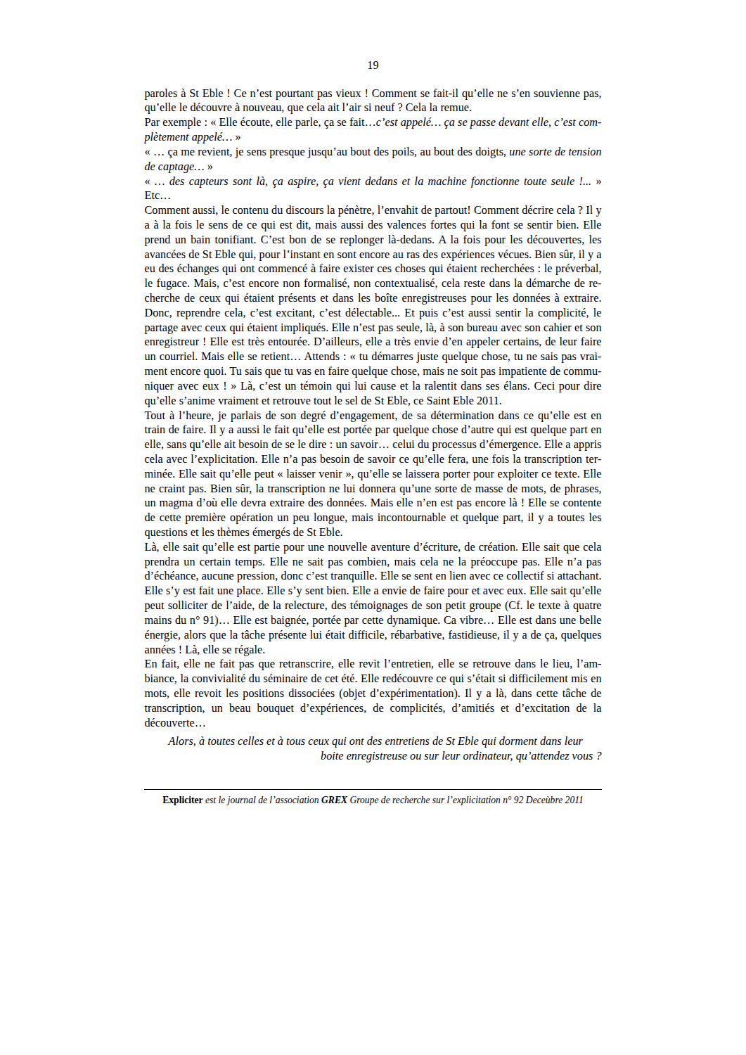19
paroles à St Eble ! Ce n’est pourtant pas vieux ! Comment se fait-il qu’elle ne s’en souvienne pas, qu’elle le découvre à nouveau, que cela ait l’air si neuf ? Cela la remue.
Par exemple : « Elle écoute, elle parle, ça se fait…c’est appelé… ça se passe devant elle, c’est complètement appelé… »
« … ça me revient, je sens presque jusqu’au bout des poils, au bout des doigts, une sorte de tension de captage… »
« … des capteurs sont là, ça aspire, ça vient dedans et la machine fonctionne toute seule !... » Etc…
Comment aussi, le contenu du discours la pénètre, l’envahit de partout! Comment décrire cela ? Il y a à la fois le sens de ce qui est dit, mais aussi des valences fortes qui la font se sentir bien. Elle prend un bain tonifiant. C’est bon de se replonger là-dedans. A la fois pour les découvertes, les avancées de St Eble qui, pour l’instant en sont encore au ras des expériences vécues. Bien sûr, il y a eu des échanges qui ont commencé à faire exister ces choses qui étaient recherchées : le préverbal, le fugace. Mais, c’est encore non formalisé, non contextualisé, cela reste dans la démarche de recherche de ceux qui étaient présents et dans les boîte enregistreuses pour les données à extraire. Donc, reprendre cela, c’est excitant, c’est délectable... Et puis c’est aussi sentir la complicité, le partage avec ceux qui étaient impliqués. Elle n’est pas seule, là, à son bureau avec son cahier et son enregistreur ! Elle est très entourée. D’ailleurs, elle a très envie d’en appeler certains, de leur faire un courriel. Mais elle se retient… Attends : « tu démarres juste quelque chose, tu ne sais pas vraiment encore quoi. Tu sais que tu vas en faire quelque chose, mais ne soit pas impatiente de communiquer avec eux ! » Là, c’est un témoin qui lui cause et la ralentit dans ses élans. Ceci pour dire qu’elle s’anime vraiment et retrouve tout le sel de St Eble, ce Saint Eble 2011.
Tout à l’heure, je parlais de son degré d’engagement, de sa détermination dans ce qu’elle est en train de faire. Il y a aussi le fait qu’elle est portée par quelque chose d’autre qui est quelque part en elle, sans qu’elle ait besoin de se le dire : un savoir… celui du processus d’émergence. Elle a appris cela avec l’explicitation. Elle n’a pas besoin de savoir ce qu’elle fera, une fois la transcription terminée. Elle sait qu’elle peut « laisser venir », qu’elle se laissera porter pour exploiter ce texte. Elle ne craint pas. Bien sûr, la transcription ne lui donnera qu’une sorte de masse de mots, de phrases, un magma d’où elle devra extraire des données. Mais elle n’en est pas encore là ! Elle se contente de cette première opération un peu longue, mais incontournable et quelque part, il y a toutes les questions et les thèmes émergés de St Eble.
Là, elle sait qu’elle est partie pour une nouvelle aventure d’écriture, de création. Elle sait que cela prendra un certain temps. Elle ne sait pas combien, mais cela ne la préoccupe pas. Elle n’a pas d’échéance, aucune pression, donc c’est tranquille. Elle se sent en lien avec ce collectif si attachant. Elle s’y est fait une place. Elle s’y sent bien. Elle a envie de faire pour et avec eux. Elle sait qu’elle peut solliciter de l’aide, de la relecture, des témoignages de son petit groupe (Cf. le texte à quatre mains du n° 91)… Elle est baignée, portée par cette dynamique. Ca vibre… Elle est dans une belle énergie, alors que la tâche présente lui était difficile, rébarbative, fastidieuse, il y a de ça, quelques années ! Là, elle se régale.
En fait, elle ne fait pas que retranscrire, elle revit l’entretien, elle se retrouve dans le lieu, l’ambiance, la convivialité du séminaire de cet été. Elle redécouvre ce qui s’était si difficilement mis en mots, elle revoit les positions dissociées (objet d’expérimentation). Il y a là, dans cette tâche de transcription, un beau bouquet d’expériences, de complicités, d’amitiés et d’excitation de la découverte…
Alors, à toutes celles et à tous ceux qui ont des entretiens de St Eble qui dorment dans leur boite enregistreuse ou sur leur ordinateur, qu’attendez vous ?
Expliciter est le journal de l’association GREX Groupe de recherche sur l’explicitation n° 92 Deceùbre 2011